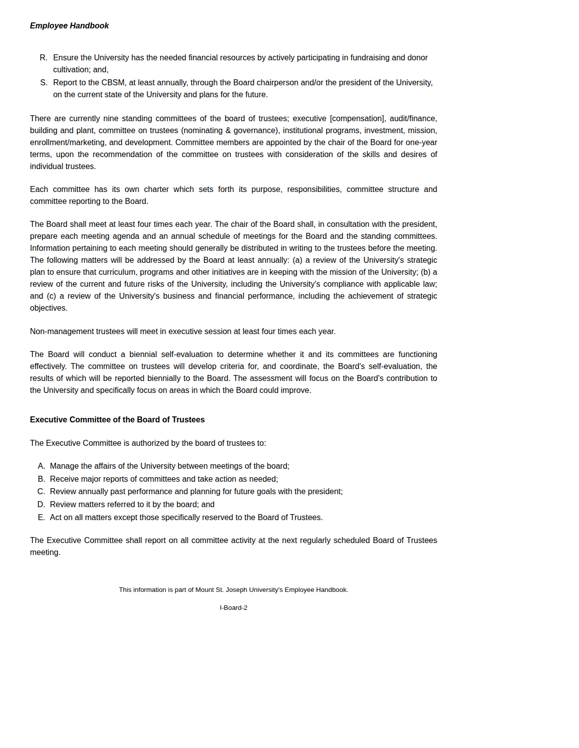Employee Handbook
Ensure the University has the needed financial resources by actively participating in fundraising and donor cultivation; and,
Report to the CBSM, at least annually, through the Board chairperson and/or the president of the University, on the current state of the University and plans for the future.
There are currently nine standing committees of the board of trustees; executive [compensation], audit/finance, building and plant, committee on trustees (nominating & governance), institutional programs, investment, mission, enrollment/marketing, and development. Committee members are appointed by the chair of the Board for one-year terms, upon the recommendation of the committee on trustees with consideration of the skills and desires of individual trustees.
Each committee has its own charter which sets forth its purpose, responsibilities, committee structure and committee reporting to the Board.
The Board shall meet at least four times each year. The chair of the Board shall, in consultation with the president, prepare each meeting agenda and an annual schedule of meetings for the Board and the standing committees. Information pertaining to each meeting should generally be distributed in writing to the trustees before the meeting. The following matters will be addressed by the Board at least annually: (a) a review of the University's strategic plan to ensure that curriculum, programs and other initiatives are in keeping with the mission of the University; (b) a review of the current and future risks of the University, including the University's compliance with applicable law; and (c) a review of the University's business and financial performance, including the achievement of strategic objectives.
Non-management trustees will meet in executive session at least four times each year.
The Board will conduct a biennial self-evaluation to determine whether it and its committees are functioning effectively. The committee on trustees will develop criteria for, and coordinate, the Board's self-evaluation, the results of which will be reported biennially to the Board. The assessment will focus on the Board's contribution to the University and specifically focus on areas in which the Board could improve.
Executive Committee of the Board of Trustees
The Executive Committee is authorized by the board of trustees to:
Manage the affairs of the University between meetings of the board;
Receive major reports of committees and take action as needed;
Review annually past performance and planning for future goals with the president;
Review matters referred to it by the board; and
Act on all matters except those specifically reserved to the Board of Trustees.
The Executive Committee shall report on all committee activity at the next regularly scheduled Board of Trustees meeting.
This information is part of Mount St. Joseph University's Employee Handbook.
I-Board-2